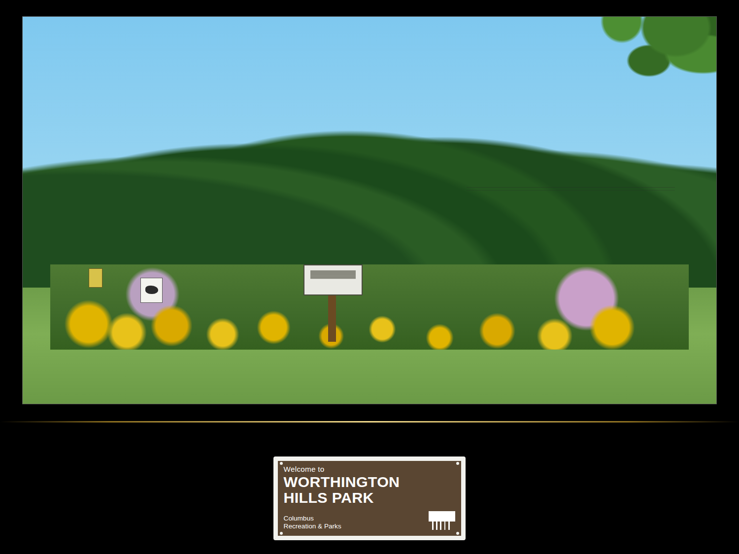Welcome to
WORTHINGTON
HILLS PARK
Columbus
Recreation & Parks